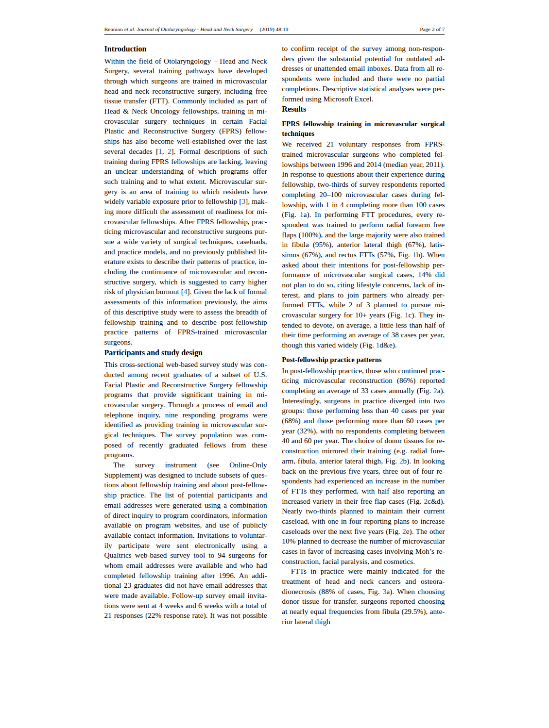Bennion et al. Journal of Otolaryngology - Head and Neck Surgery (2019) 48:19 Page 2 of 7
Introduction
Within the field of Otolaryngology – Head and Neck Surgery, several training pathways have developed through which surgeons are trained in microvascular head and neck reconstructive surgery, including free tissue transfer (FTT). Commonly included as part of Head & Neck Oncology fellowships, training in microvascular surgery techniques in certain Facial Plastic and Reconstructive Surgery (FPRS) fellowships has also become well-established over the last several decades [1, 2]. Formal descriptions of such training during FPRS fellowships are lacking, leaving an unclear understanding of which programs offer such training and to what extent. Microvascular surgery is an area of training to which residents have widely variable exposure prior to fellowship [3], making more difficult the assessment of readiness for microvascular fellowships. After FPRS fellowship, practicing microvascular and reconstructive surgeons pursue a wide variety of surgical techniques, caseloads, and practice models, and no previously published literature exists to describe their patterns of practice, including the continuance of microvascular and reconstructive surgery, which is suggested to carry higher risk of physician burnout [4]. Given the lack of formal assessments of this information previously, the aims of this descriptive study were to assess the breadth of fellowship training and to describe post-fellowship practice patterns of FPRS-trained microvascular surgeons.
Participants and study design
This cross-sectional web-based survey study was conducted among recent graduates of a subset of U.S. Facial Plastic and Reconstructive Surgery fellowship programs that provide significant training in microvascular surgery. Through a process of email and telephone inquiry, nine responding programs were identified as providing training in microvascular surgical techniques. The survey population was composed of recently graduated fellows from these programs.
The survey instrument (see Online-Only Supplement) was designed to include subsets of questions about fellowship training and about post-fellowship practice. The list of potential participants and email addresses were generated using a combination of direct inquiry to program coordinators, information available on program websites, and use of publicly available contact information. Invitations to voluntarily participate were sent electronically using a Qualtrics web-based survey tool to 94 surgeons for whom email addresses were available and who had completed fellowship training after 1996. An additional 23 graduates did not have email addresses that were made available. Follow-up survey email invitations were sent at 4 weeks and 6 weeks with a total of 21 responses (22% response rate). It was not possible to confirm receipt of the survey among non-responders given the substantial potential for outdated addresses or unattended email inboxes. Data from all respondents were included and there were no partial completions. Descriptive statistical analyses were performed using Microsoft Excel.
Results
FPRS fellowship training in microvascular surgical techniques
We received 21 voluntary responses from FPRS-trained microvascular surgeons who completed fellowships between 1996 and 2014 (median year, 2011). In response to questions about their experience during fellowship, two-thirds of survey respondents reported completing 20–100 microvascular cases during fellowship, with 1 in 4 completing more than 100 cases (Fig. 1a). In performing FTT procedures, every respondent was trained to perform radial forearm free flaps (100%), and the large majority were also trained in fibula (95%), anterior lateral thigh (67%), latissimus (67%), and rectus FTTs (57%, Fig. 1b). When asked about their intentions for post-fellowship performance of microvascular surgical cases, 14% did not plan to do so, citing lifestyle concerns, lack of interest, and plans to join partners who already performed FTTs, while 2 of 3 planned to pursue microvascular surgery for 10+ years (Fig. 1c). They intended to devote, on average, a little less than half of their time performing an average of 38 cases per year, though this varied widely (Fig. 1d&e).
Post-fellowship practice patterns
In post-fellowship practice, those who continued practicing microvascular reconstruction (86%) reported completing an average of 33 cases annually (Fig. 2a). Interestingly, surgeons in practice diverged into two groups: those performing less than 40 cases per year (68%) and those performing more than 60 cases per year (32%), with no respondents completing between 40 and 60 per year. The choice of donor tissues for reconstruction mirrored their training (e.g. radial forearm, fibula, anterior lateral thigh, Fig. 2b). In looking back on the previous five years, three out of four respondents had experienced an increase in the number of FTTs they performed, with half also reporting an increased variety in their free flap cases (Fig. 2c&d). Nearly two-thirds planned to maintain their current caseload, with one in four reporting plans to increase caseloads over the next five years (Fig. 2e). The other 10% planned to decrease the number of microvascular cases in favor of increasing cases involving Moh’s reconstruction, facial paralysis, and cosmetics.
FTTs in practice were mainly indicated for the treatment of head and neck cancers and osteoradionecrosis (88% of cases, Fig. 3a). When choosing donor tissue for transfer, surgeons reported choosing at nearly equal frequencies from fibula (29.5%), anterior lateral thigh